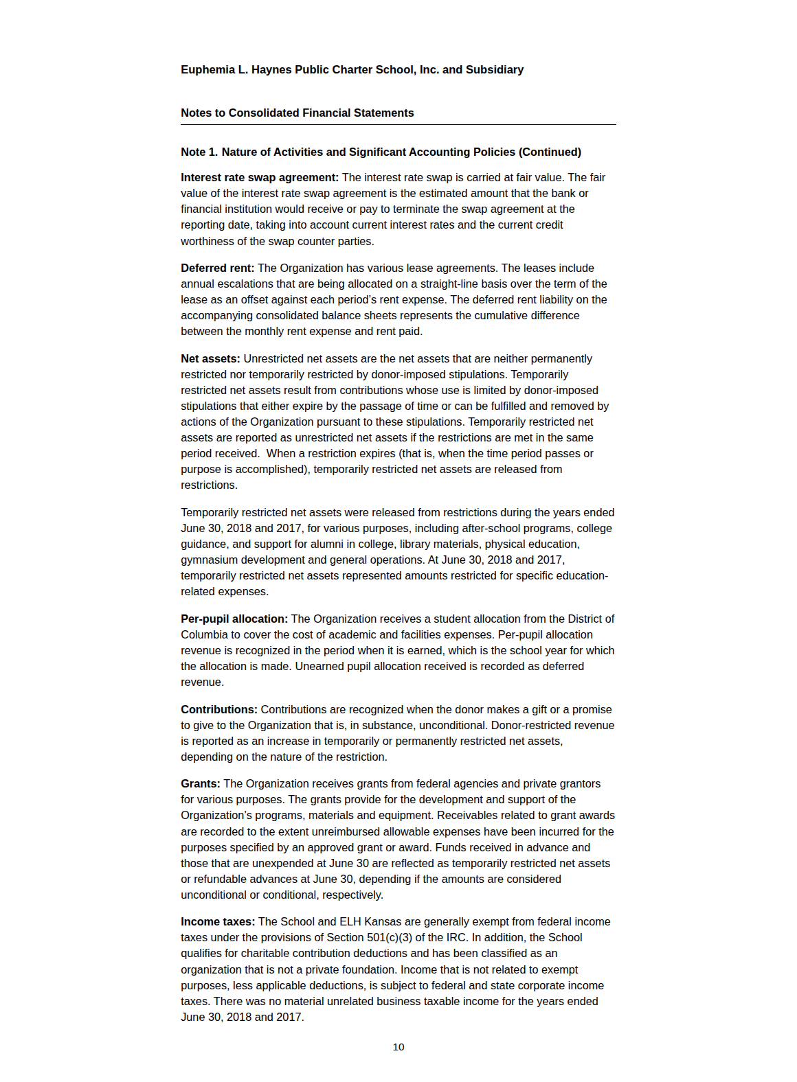Euphemia L. Haynes Public Charter School, Inc. and Subsidiary
Notes to Consolidated Financial Statements
Note 1. Nature of Activities and Significant Accounting Policies (Continued)
Interest rate swap agreement: The interest rate swap is carried at fair value. The fair value of the interest rate swap agreement is the estimated amount that the bank or financial institution would receive or pay to terminate the swap agreement at the reporting date, taking into account current interest rates and the current credit worthiness of the swap counter parties.
Deferred rent: The Organization has various lease agreements. The leases include annual escalations that are being allocated on a straight-line basis over the term of the lease as an offset against each period’s rent expense. The deferred rent liability on the accompanying consolidated balance sheets represents the cumulative difference between the monthly rent expense and rent paid.
Net assets: Unrestricted net assets are the net assets that are neither permanently restricted nor temporarily restricted by donor-imposed stipulations. Temporarily restricted net assets result from contributions whose use is limited by donor-imposed stipulations that either expire by the passage of time or can be fulfilled and removed by actions of the Organization pursuant to these stipulations. Temporarily restricted net assets are reported as unrestricted net assets if the restrictions are met in the same period received. When a restriction expires (that is, when the time period passes or purpose is accomplished), temporarily restricted net assets are released from restrictions.
Temporarily restricted net assets were released from restrictions during the years ended June 30, 2018 and 2017, for various purposes, including after-school programs, college guidance, and support for alumni in college, library materials, physical education, gymnasium development and general operations. At June 30, 2018 and 2017, temporarily restricted net assets represented amounts restricted for specific education-related expenses.
Per-pupil allocation: The Organization receives a student allocation from the District of Columbia to cover the cost of academic and facilities expenses. Per-pupil allocation revenue is recognized in the period when it is earned, which is the school year for which the allocation is made. Unearned pupil allocation received is recorded as deferred revenue.
Contributions: Contributions are recognized when the donor makes a gift or a promise to give to the Organization that is, in substance, unconditional. Donor-restricted revenue is reported as an increase in temporarily or permanently restricted net assets, depending on the nature of the restriction.
Grants: The Organization receives grants from federal agencies and private grantors for various purposes. The grants provide for the development and support of the Organization’s programs, materials and equipment. Receivables related to grant awards are recorded to the extent unreimbursed allowable expenses have been incurred for the purposes specified by an approved grant or award. Funds received in advance and those that are unexpended at June 30 are reflected as temporarily restricted net assets or refundable advances at June 30, depending if the amounts are considered unconditional or conditional, respectively.
Income taxes: The School and ELH Kansas are generally exempt from federal income taxes under the provisions of Section 501(c)(3) of the IRC. In addition, the School qualifies for charitable contribution deductions and has been classified as an organization that is not a private foundation. Income that is not related to exempt purposes, less applicable deductions, is subject to federal and state corporate income taxes. There was no material unrelated business taxable income for the years ended June 30, 2018 and 2017.
10